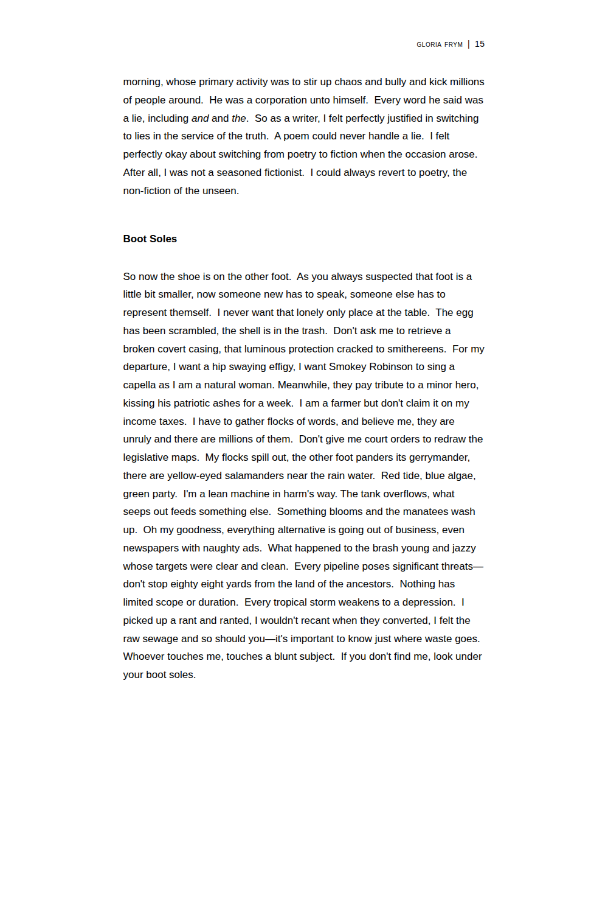Gloria Frym|15
morning, whose primary activity was to stir up chaos and bully and kick millions of people around. He was a corporation unto himself. Every word he said was a lie, including and and the. So as a writer, I felt perfectly justified in switching to lies in the service of the truth. A poem could never handle a lie. I felt perfectly okay about switching from poetry to fiction when the occasion arose. After all, I was not a seasoned fictionist. I could always revert to poetry, the non-fiction of the unseen.
Boot Soles
So now the shoe is on the other foot. As you always suspected that foot is a little bit smaller, now someone new has to speak, someone else has to represent themself. I never want that lonely only place at the table. The egg has been scrambled, the shell is in the trash. Don't ask me to retrieve a broken covert casing, that luminous protection cracked to smithereens. For my departure, I want a hip swaying effigy, I want Smokey Robinson to sing a capella as I am a natural woman. Meanwhile, they pay tribute to a minor hero, kissing his patriotic ashes for a week. I am a farmer but don't claim it on my income taxes. I have to gather flocks of words, and believe me, they are unruly and there are millions of them. Don't give me court orders to redraw the legislative maps. My flocks spill out, the other foot panders its gerrymander, there are yellow-eyed salamanders near the rain water. Red tide, blue algae, green party. I'm a lean machine in harm's way. The tank overflows, what seeps out feeds something else. Something blooms and the manatees wash up. Oh my goodness, everything alternative is going out of business, even newspapers with naughty ads. What happened to the brash young and jazzy whose targets were clear and clean. Every pipeline poses significant threats—don't stop eighty eight yards from the land of the ancestors. Nothing has limited scope or duration. Every tropical storm weakens to a depression. I picked up a rant and ranted, I wouldn't recant when they converted, I felt the raw sewage and so should you—it's important to know just where waste goes. Whoever touches me, touches a blunt subject. If you don't find me, look under your boot soles.